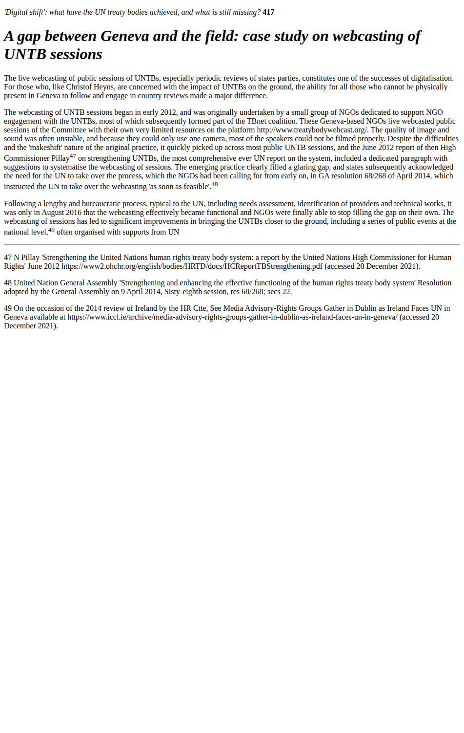'Digital shift': what have the UN treaty bodies achieved, and what is still missing? 417
A gap between Geneva and the field: case study on webcasting of UNTB sessions
The live webcasting of public sessions of UNTBs, especially periodic reviews of states parties, constitutes one of the successes of digitalisation. For those who, like Christof Heyns, are concerned with the impact of UNTBs on the ground, the ability for all those who cannot be physically present in Geneva to follow and engage in country reviews made a major difference.
The webcasting of UNTB sessions began in early 2012, and was originally undertaken by a small group of NGOs dedicated to support NGO engagement with the UNTBs, most of which subsequently formed part of the TBnet coalition. These Geneva-based NGOs live webcasted public sessions of the Committee with their own very limited resources on the platform http://www.treatybodywebcast.org/. The quality of image and sound was often unstable, and because they could only use one camera, most of the speakers could not be filmed properly. Despite the difficulties and the 'makeshift' nature of the original practice, it quickly picked up across most public UNTB sessions, and the June 2012 report of then High Commissioner Pillay47 on strengthening UNTBs, the most comprehensive ever UN report on the system, included a dedicated paragraph with suggestions to systematise the webcasting of sessions. The emerging practice clearly filled a glaring gap, and states subsequently acknowledged the need for the UN to take over the process, which the NGOs had been calling for from early on, in GA resolution 68/268 of April 2014, which instructed the UN to take over the webcasting 'as soon as feasible'.48
Following a lengthy and bureaucratic process, typical to the UN, including needs assessment, identification of providers and technical works, it was only in August 2016 that the webcasting effectively became functional and NGOs were finally able to stop filling the gap on their own. The webcasting of sessions has led to significant improvements in bringing the UNTBs closer to the ground, including a series of public events at the national level,49 often organised with supports from UN
47 N Pillay 'Strengthening the United Nations human rights treaty body system: a report by the United Nations High Commissioner for Human Rights' June 2012 https://www2.ohchr.org/english/bodies/HRTD/docs/HCReportTBStrengthening.pdf (accessed 20 December 2021).
48 United Nation General Assembly 'Strengthening and enhancing the effective functioning of the human rights treaty body system' Resolution adopted by the General Assembly on 9 April 2014, Sisty-eighth session, res 68/268; secs 22.
49 On the occasion of the 2014 review of Ireland by the HR Ctte, See Media Advisory-Rights Groups Gather in Dublin as Ireland Faces UN in Geneva available at https://www.iccl.ie/archive/media-advisory-rights-groups-gather-in-dublin-as-ireland-faces-un-in-geneva/ (accessed 20 December 2021).